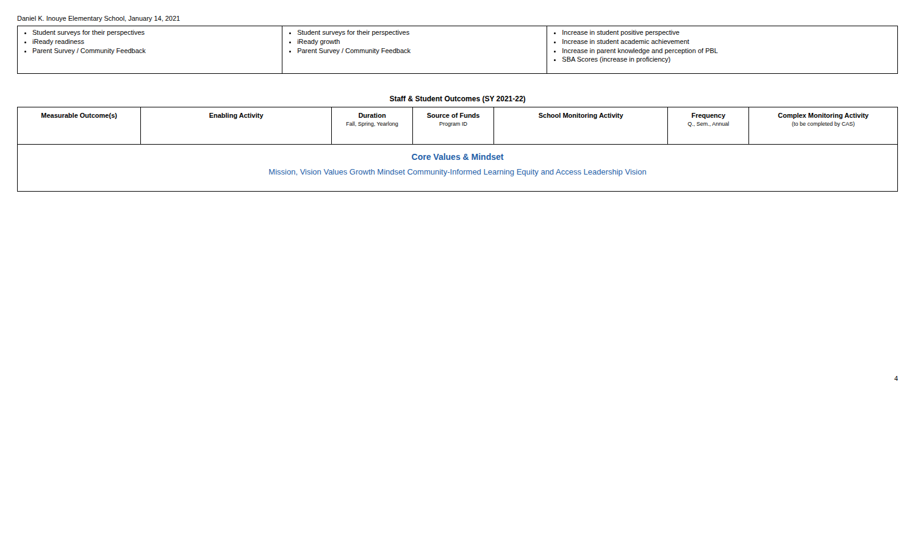Daniel K. Inouye Elementary School, January 14, 2021
| Student surveys for their perspectives iReady readiness Parent Survey / Community Feedback | Student surveys for their perspectives iReady growth Parent Survey / Community Feedback | Increase in student positive perspective Increase in student academic achievement Increase in parent knowledge and perception of PBL SBA Scores (increase in proficiency) |
Staff & Student Outcomes (SY 2021-22)
| Measurable Outcome(s) | Enabling Activity | Duration Fall, Spring, Yearlong | Source of Funds Program ID | School Monitoring Activity | Frequency Q., Sem., Annual | Complex Monitoring Activity (to be completed by CAS) |
| --- | --- | --- | --- | --- | --- | --- |
| Core Values & Mindset Mission, Vision Values Growth Mindset Community-Informed Learning Equity and Access Leadership Vision |
4